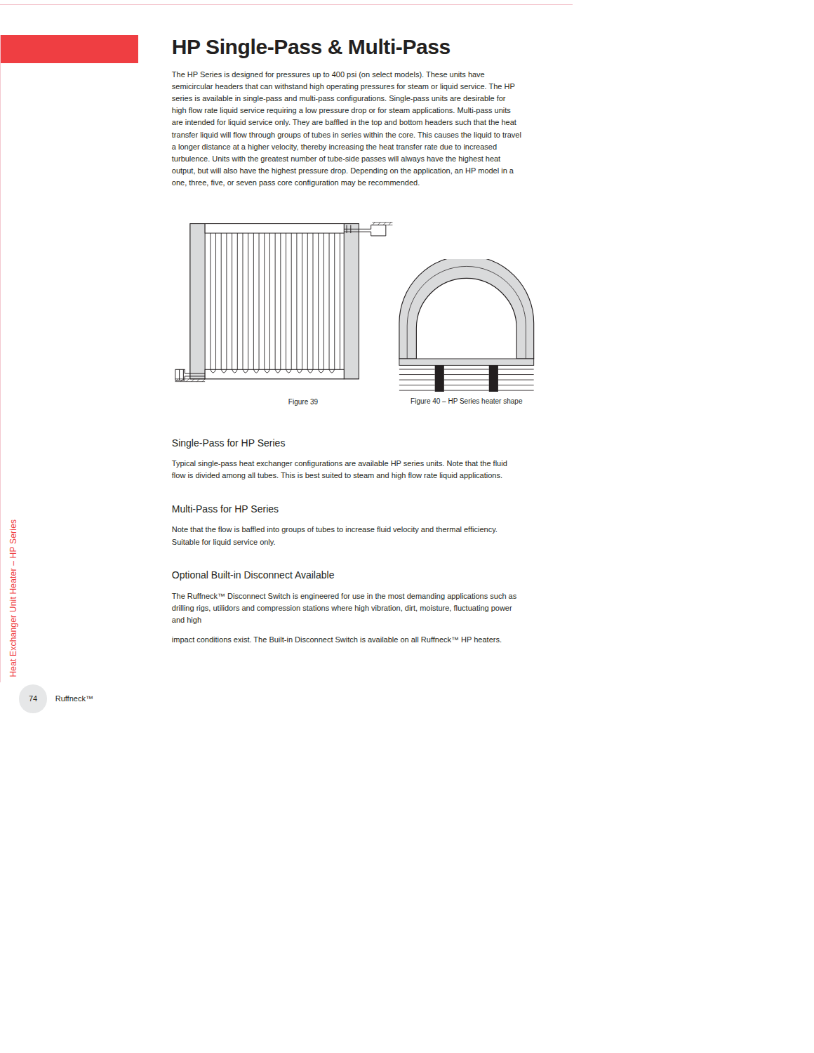HP Single-Pass & Multi-Pass
The HP Series is designed for pressures up to 400 psi (on select models). These units have semicircular headers that can withstand high operating pressures for steam or liquid service. The HP series is available in single-pass and multi-pass configurations. Single-pass units are desirable for high flow rate liquid service requiring a low pressure drop or for steam applications. Multi-pass units are intended for liquid service only. They are baffled in the top and bottom headers such that the heat transfer liquid will flow through groups of tubes in series within the core. This causes the liquid to travel a longer distance at a higher velocity, thereby increasing the heat transfer rate due to increased turbulence. Units with the greatest number of tube-side passes will always have the highest heat output, but will also have the highest pressure drop. Depending on the application, an HP model in a one, three, five, or seven pass core configuration may be recommended.
Figure 39
Figure 40 – HP Series heater shape
Single-Pass for HP Series
Typical single-pass heat exchanger configurations are available HP series units. Note that the fluid flow is divided among all tubes. This is best suited to steam and high flow rate liquid applications.
Multi-Pass for HP Series
Note that the flow is baffled into groups of tubes to increase fluid velocity and thermal efficiency. Suitable for liquid service only.
Optional Built-in Disconnect Available
The Ruffneck™ Disconnect Switch is engineered for use in the most demanding applications such as drilling rigs, utilidors and compression stations where high vibration, dirt, moisture, fluctuating power and high
impact conditions exist. The Built-in Disconnect Switch is available on all Ruffneck™ HP heaters.
Heat Exchanger Unit Heater – HP Series
74
Ruffneck™